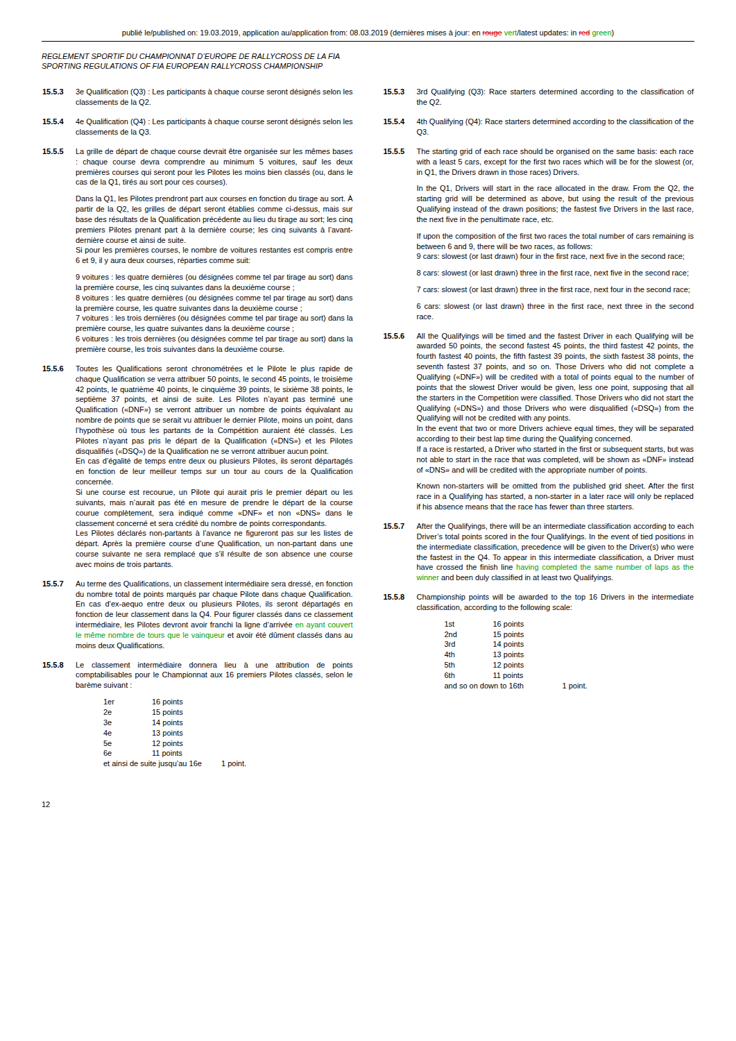publié le/published on: 19.03.2019, application au/application from: 08.03.2019 (dernières mises à jour: en rouge vert/latest updates: in red green)
REGLEMENT SPORTIF DU CHAMPIONNAT D’EUROPE DE RALLYCROSS DE LA FIA
SPORTING REGULATIONS OF FIA EUROPEAN RALLYCROSS CHAMPIONSHIP
| 15.5.3 3e Qualification (Q3) : Les participants à chaque course seront désignés selon les classements de la Q2. 15.5.4 4e Qualification (Q4) : Les participants à chaque course seront désignés selon les classements de la Q3. 15.5.5 La grille de départ de chaque course devrait être organisée sur les mêmes bases : chaque course devra comprendre au minimum 5 voitures, sauf les deux premières courses qui seront pour les Pilotes les moins bien classés (ou, dans le cas de la Q1, tirés au sort pour ces courses). Dans la Q1, les Pilotes prendront part aux courses en fonction du tirage au sort. À partir de la Q2, les grilles de départ seront établies comme ci-dessus, mais sur base des résultats de la Qualification précédente au lieu du tirage au sort; les cinq premiers Pilotes prenant part à la dernière course; les cinq suivants à l’avant-dernière course et ainsi de suite. Si pour les premières courses, le nombre de voitures restantes est compris entre 6 et 9, il y aura deux courses, réparties comme suit: 9 voitures : les quatre dernières (ou désignées comme tel par tirage au sort) dans la première course, les cinq suivantes dans la deuxième course ; 8 voitures : les quatre dernières (ou désignées comme tel par tirage au sort) dans la première course, les quatre suivantes dans la deuxième course ; 7 voitures : les trois dernières (ou désignées comme tel par tirage au sort) dans la première course, les quatre suivantes dans la deuxième course ; 6 voitures : les trois dernières (ou désignées comme tel par tirage au sort) dans la première course, les trois suivantes dans la deuxième course. 15.5.6 Toutes les Qualifications seront chronométrées et le Pilote le plus rapide de chaque Qualification se verra attribuer 50 points, le second 45 points, le troisième 42 points, le quatrième 40 points, le cinquième 39 points, le sixième 38 points, le septième 37 points, et ainsi de suite. Les Pilotes n’ayant pas terminé une Qualification («DNF») se verront attribuer un nombre de points équivalant au nombre de points que se serait vu attribuer le dernier Pilote, moins un point, dans l’hypothèse où tous les partants de la Compétition auraient été classés. Les Pilotes n’ayant pas pris le départ de la Qualification («DNS») et les Pilotes disqualifiés («DSQ») de la Qualification ne se verront attribuer aucun point. En cas d’égalité de temps entre deux ou plusieurs Pilotes, ils seront départagés en fonction de leur meilleur temps sur un tour au cours de la Qualification concernée. Si une course est recourue, un Pilote qui aurait pris le premier départ ou les suivants, mais n’aurait pas été en mesure de prendre le départ de la course courue complètement, sera indiqué comme «DNF» et non «DNS» dans le classement concerné et sera crédité du nombre de points correspondants. Les Pilotes déclarés non-partants à l’avance ne figureront pas sur les listes de départ. Après la première course d’une Qualification, un non-partant dans une course suivante ne sera remplacé que s’il résulte de son absence une course avec moins de trois partants. 15.5.7 Au terme des Qualifications, un classement intermédiaire sera dressé, en fonction du nombre total de points marqués par chaque Pilote dans chaque Qualification. En cas d’ex-aequo entre deux ou plusieurs Pilotes, ils seront départagés en fonction de leur classement dans la Q4. Pour figurer classés dans ce classement intermédiaire, les Pilotes devront avoir franchi la ligne d’arrivée en ayant couvert le même nombre de tours que le vainqueur et avoir été dûment classés dans au moins deux Qualifications. 15.5.8 Le classement intermédiaire donnera lieu à une attribution de points comptabilisables pour le Championnat aux 16 premiers Pilotes classés, selon le barème suivant : 1er 16 points 2e 15 points 3e 14 points 4e 13 points 5e 12 points 6e 11 points et ainsi de suite jusqu’au 16e 1 point. | 15.5.3 3rd Qualifying (Q3): Race starters determined according to the classification of the Q2. 15.5.4 4th Qualifying (Q4): Race starters determined according to the classification of the Q3. 15.5.5 The starting grid of each race should be organised on the same basis: each race with a least 5 cars, except for the first two races which will be for the slowest (or, in Q1, the Drivers drawn in those races) Drivers. In the Q1, Drivers will start in the race allocated in the draw. From the Q2, the starting grid will be determined as above, but using the result of the previous Qualifying instead of the drawn positions; the fastest five Drivers in the last race, the next five in the penultimate race, etc. If upon the composition of the first two races the total number of cars remaining is between 6 and 9, there will be two races, as follows: 9 cars: slowest (or last drawn) four in the first race, next five in the second race; 8 cars: slowest (or last drawn) three in the first race, next five in the second race; 7 cars: slowest (or last drawn) three in the first race, next four in the second race; 6 cars: slowest (or last drawn) three in the first race, next three in the second race. 15.5.6 All the Qualifyings will be timed and the fastest Driver in each Qualifying will be awarded 50 points, the second fastest 45 points, the third fastest 42 points, the fourth fastest 40 points, the fifth fastest 39 points, the sixth fastest 38 points, the seventh fastest 37 points, and so on. Those Drivers who did not complete a Qualifying («DNF») will be credited with a total of points equal to the number of points that the slowest Driver would be given, less one point, supposing that all the starters in the Competition were classified. Those Drivers who did not start the Qualifying («DNS») and those Drivers who were disqualified («DSQ») from the Qualifying will not be credited with any points. In the event that two or more Drivers achieve equal times, they will be separated according to their best lap time during the Qualifying concerned. If a race is restarted, a Driver who started in the first or subsequent starts, but was not able to start in the race that was completed, will be shown as «DNF» instead of «DNS» and will be credited with the appropriate number of points. Known non-starters will be omitted from the published grid sheet. After the first race in a Qualifying has started, a non-starter in a later race will only be replaced if his absence means that the race has fewer than three starters. 15.5.7 After the Qualifyings, there will be an intermediate classification according to each Driver’s total points scored in the four Qualifyings. In the event of tied positions in the intermediate classification, precedence will be given to the Driver(s) who were the fastest in the Q4. To appear in this intermediate classification, a Driver must have crossed the finish line having completed the same number of laps as the winner and been duly classified in at least two Qualifyings. 15.5.8 Championship points will be awarded to the top 16 Drivers in the intermediate classification, according to the following scale: 1st 16 points 2nd 15 points 3rd 14 points 4th 13 points 5th 12 points 6th 11 points and so on down to 16th 1 point. |
12